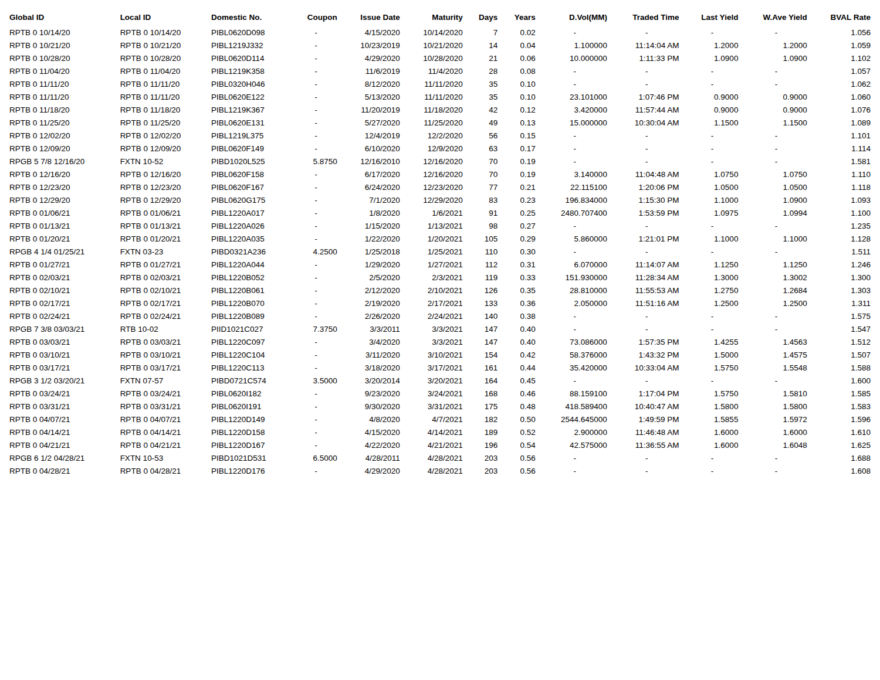| Global ID | Local ID | Domestic No. | Coupon | Issue Date | Maturity | Days | Years | D.Vol(MM) | Traded Time | Last Yield | W.Ave Yield | BVAL Rate |
| --- | --- | --- | --- | --- | --- | --- | --- | --- | --- | --- | --- | --- |
| RPTB 0 10/14/20 | RPTB 0 10/14/20 | PIBL0620D098 | - | 4/15/2020 | 10/14/2020 | 7 | 0.02 | - | - | - | - | 1.056 |
| RPTB 0 10/21/20 | RPTB 0 10/21/20 | PIBL1219J332 | - | 10/23/2019 | 10/21/2020 | 14 | 0.04 | 1.100000 | 11:14:04 AM | 1.2000 | 1.2000 | 1.059 |
| RPTB 0 10/28/20 | RPTB 0 10/28/20 | PIBL0620D114 | - | 4/29/2020 | 10/28/2020 | 21 | 0.06 | 10.000000 | 1:11:33 PM | 1.0900 | 1.0900 | 1.102 |
| RPTB 0 11/04/20 | RPTB 0 11/04/20 | PIBL1219K358 | - | 11/6/2019 | 11/4/2020 | 28 | 0.08 | - | - | - | - | 1.057 |
| RPTB 0 11/11/20 | RPTB 0 11/11/20 | PIBL0320H046 | - | 8/12/2020 | 11/11/2020 | 35 | 0.10 | - | - | - | - | 1.062 |
| RPTB 0 11/11/20 | RPTB 0 11/11/20 | PIBL0620E122 | - | 5/13/2020 | 11/11/2020 | 35 | 0.10 | 23.101000 | 1:07:46 PM | 0.9000 | 0.9000 | 1.060 |
| RPTB 0 11/18/20 | RPTB 0 11/18/20 | PIBL1219K367 | - | 11/20/2019 | 11/18/2020 | 42 | 0.12 | 3.420000 | 11:57:44 AM | 0.9000 | 0.9000 | 1.076 |
| RPTB 0 11/25/20 | RPTB 0 11/25/20 | PIBL0620E131 | - | 5/27/2020 | 11/25/2020 | 49 | 0.13 | 15.000000 | 10:30:04 AM | 1.1500 | 1.1500 | 1.089 |
| RPTB 0 12/02/20 | RPTB 0 12/02/20 | PIBL1219L375 | - | 12/4/2019 | 12/2/2020 | 56 | 0.15 | - | - | - | - | 1.101 |
| RPTB 0 12/09/20 | RPTB 0 12/09/20 | PIBL0620F149 | - | 6/10/2020 | 12/9/2020 | 63 | 0.17 | - | - | - | - | 1.114 |
| RPGB 5 7/8 12/16/20 | FXTN 10-52 | PIBD1020L525 | 5.8750 | 12/16/2010 | 12/16/2020 | 70 | 0.19 | - | - | - | - | 1.581 |
| RPTB 0 12/16/20 | RPTB 0 12/16/20 | PIBL0620F158 | - | 6/17/2020 | 12/16/2020 | 70 | 0.19 | 3.140000 | 11:04:48 AM | 1.0750 | 1.0750 | 1.110 |
| RPTB 0 12/23/20 | RPTB 0 12/23/20 | PIBL0620F167 | - | 6/24/2020 | 12/23/2020 | 77 | 0.21 | 22.115100 | 1:20:06 PM | 1.0500 | 1.0500 | 1.118 |
| RPTB 0 12/29/20 | RPTB 0 12/29/20 | PIBL0620G175 | - | 7/1/2020 | 12/29/2020 | 83 | 0.23 | 196.834000 | 1:15:30 PM | 1.1000 | 1.0900 | 1.093 |
| RPTB 0 01/06/21 | RPTB 0 01/06/21 | PIBL1220A017 | - | 1/8/2020 | 1/6/2021 | 91 | 0.25 | 2480.707400 | 1:53:59 PM | 1.0975 | 1.0994 | 1.100 |
| RPTB 0 01/13/21 | RPTB 0 01/13/21 | PIBL1220A026 | - | 1/15/2020 | 1/13/2021 | 98 | 0.27 | - | - | - | - | 1.235 |
| RPTB 0 01/20/21 | RPTB 0 01/20/21 | PIBL1220A035 | - | 1/22/2020 | 1/20/2021 | 105 | 0.29 | 5.860000 | 1:21:01 PM | 1.1000 | 1.1000 | 1.128 |
| RPGB 4 1/4 01/25/21 | FXTN 03-23 | PIBD0321A236 | 4.2500 | 1/25/2018 | 1/25/2021 | 110 | 0.30 | - | - | - | - | 1.511 |
| RPTB 0 01/27/21 | RPTB 0 01/27/21 | PIBL1220A044 | - | 1/29/2020 | 1/27/2021 | 112 | 0.31 | 6.070000 | 11:14:07 AM | 1.1250 | 1.1250 | 1.246 |
| RPTB 0 02/03/21 | RPTB 0 02/03/21 | PIBL1220B052 | - | 2/5/2020 | 2/3/2021 | 119 | 0.33 | 151.930000 | 11:28:34 AM | 1.3000 | 1.3002 | 1.300 |
| RPTB 0 02/10/21 | RPTB 0 02/10/21 | PIBL1220B061 | - | 2/12/2020 | 2/10/2021 | 126 | 0.35 | 28.810000 | 11:55:53 AM | 1.2750 | 1.2684 | 1.303 |
| RPTB 0 02/17/21 | RPTB 0 02/17/21 | PIBL1220B070 | - | 2/19/2020 | 2/17/2021 | 133 | 0.36 | 2.050000 | 11:51:16 AM | 1.2500 | 1.2500 | 1.311 |
| RPTB 0 02/24/21 | RPTB 0 02/24/21 | PIBL1220B089 | - | 2/26/2020 | 2/24/2021 | 140 | 0.38 | - | - | - | - | 1.575 |
| RPGB 7 3/8 03/03/21 | RTB 10-02 | PIID1021C027 | 7.3750 | 3/3/2011 | 3/3/2021 | 147 | 0.40 | - | - | - | - | 1.547 |
| RPTB 0 03/03/21 | RPTB 0 03/03/21 | PIBL1220C097 | - | 3/4/2020 | 3/3/2021 | 147 | 0.40 | 73.086000 | 1:57:35 PM | 1.4255 | 1.4563 | 1.512 |
| RPTB 0 03/10/21 | RPTB 0 03/10/21 | PIBL1220C104 | - | 3/11/2020 | 3/10/2021 | 154 | 0.42 | 58.376000 | 1:43:32 PM | 1.5000 | 1.4575 | 1.507 |
| RPTB 0 03/17/21 | RPTB 0 03/17/21 | PIBL1220C113 | - | 3/18/2020 | 3/17/2021 | 161 | 0.44 | 35.420000 | 10:33:04 AM | 1.5750 | 1.5548 | 1.588 |
| RPGB 3 1/2 03/20/21 | FXTN 07-57 | PIBD0721C574 | 3.5000 | 3/20/2014 | 3/20/2021 | 164 | 0.45 | - | - | - | - | 1.600 |
| RPTB 0 03/24/21 | RPTB 0 03/24/21 | PIBL0620I182 | - | 9/23/2020 | 3/24/2021 | 168 | 0.46 | 88.159100 | 1:17:04 PM | 1.5750 | 1.5810 | 1.585 |
| RPTB 0 03/31/21 | RPTB 0 03/31/21 | PIBL0620I191 | - | 9/30/2020 | 3/31/2021 | 175 | 0.48 | 418.589400 | 10:40:47 AM | 1.5800 | 1.5800 | 1.583 |
| RPTB 0 04/07/21 | RPTB 0 04/07/21 | PIBL1220D149 | - | 4/8/2020 | 4/7/2021 | 182 | 0.50 | 2544.645000 | 1:49:59 PM | 1.5855 | 1.5972 | 1.596 |
| RPTB 0 04/14/21 | RPTB 0 04/14/21 | PIBL1220D158 | - | 4/15/2020 | 4/14/2021 | 189 | 0.52 | 2.900000 | 11:46:48 AM | 1.6000 | 1.6000 | 1.610 |
| RPTB 0 04/21/21 | RPTB 0 04/21/21 | PIBL1220D167 | - | 4/22/2020 | 4/21/2021 | 196 | 0.54 | 42.575000 | 11:36:55 AM | 1.6000 | 1.6048 | 1.625 |
| RPGB 6 1/2 04/28/21 | FXTN 10-53 | PIBD1021D531 | 6.5000 | 4/28/2011 | 4/28/2021 | 203 | 0.56 | - | - | - | - | 1.688 |
| RPTB 0 04/28/21 | RPTB 0 04/28/21 | PIBL1220D176 | - | 4/29/2020 | 4/28/2021 | 203 | 0.56 | - | - | - | - | 1.608 |